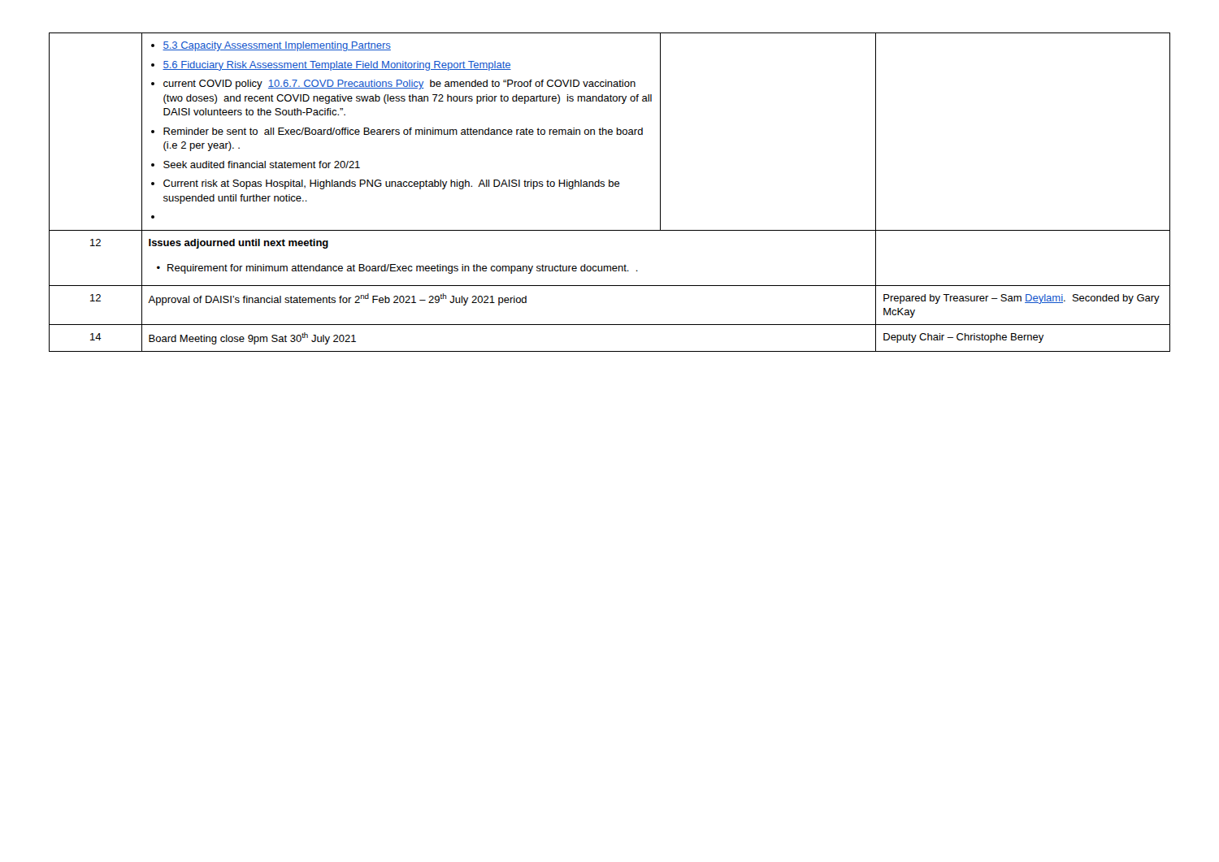| | 5.3 Capacity Assessment Implementing Partners 5.6 Fiduciary Risk Assessment Template Field Monitoring Report Template current COVID policy 10.6.7. COVD Precautions Policy be amended to “Proof of COVID vaccination (two doses) and recent COVID negative swab (less than 72 hours prior to departure) is mandatory of all DAISI volunteers to the South-Pacific.”. Reminder be sent to all Exec/Board/office Bearers of minimum attendance rate to remain on the board (i.e 2 per year). . Seek audited financial statement for 20/21 Current risk at Sopas Hospital, Highlands PNG unacceptably high. All DAISI trips to Highlands be suspended until further notice.. | | |
| 12 | Issues adjourned until next meeting Requirement for minimum attendance at Board/Exec meetings in the company structure document. . | |
| 12 | Approval of DAISI’s financial statements for 2 nd Feb 2021 – 29 th July 2021 period | Prepared by Treasurer – Sam Deylami . Seconded by Gary McKay |
| 14 | Board Meeting close 9pm Sat 30 th July 2021 | Deputy Chair – Christophe Berney |